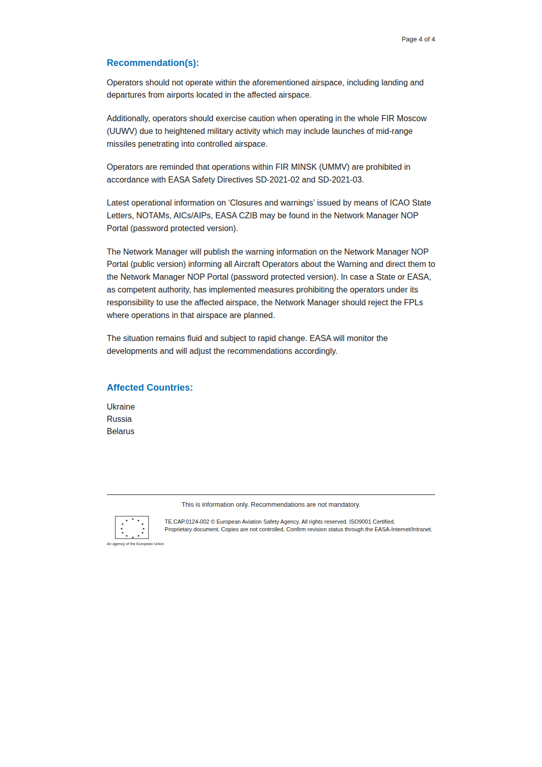Page 4 of 4
Recommendation(s):
Operators should not operate within the aforementioned airspace, including landing and departures from airports located in the affected airspace.
Additionally, operators should exercise caution when operating in the whole FIR Moscow (UUWV) due to heightened military activity which may include launches of mid-range missiles penetrating into controlled airspace.
Operators are reminded that operations within FIR MINSK (UMMV) are prohibited in accordance with EASA Safety Directives SD-2021-02 and SD-2021-03.
Latest operational information on ‘Closures and warnings’ issued by means of ICAO State Letters, NOTAMs, AICs/AIPs, EASA CZIB may be found in the Network Manager NOP Portal (password protected version).
The Network Manager will publish the warning information on the Network Manager NOP Portal (public version) informing all Aircraft Operators about the Warning and direct them to the Network Manager NOP Portal (password protected version). In case a State or EASA, as competent authority, has implemented measures prohibiting the operators under its responsibility to use the affected airspace, the Network Manager should reject the FPLs where operations in that airspace are planned.
The situation remains fluid and subject to rapid change. EASA will monitor the developments and will adjust the recommendations accordingly.
Affected Countries:
Ukraine
Russia
Belarus
This is information only. Recommendations are not mandatory.
★ ★ ★ ★ ★ ★ ★ ★ ★ ★ ★ ★
An agency of the European Union
TE.CAP.0124-002 © European Aviation Safety Agency. All rights reserved. ISO9001 Certified.
Proprietary document. Copies are not controlled. Confirm revision status through the EASA-Internet/Intranet.